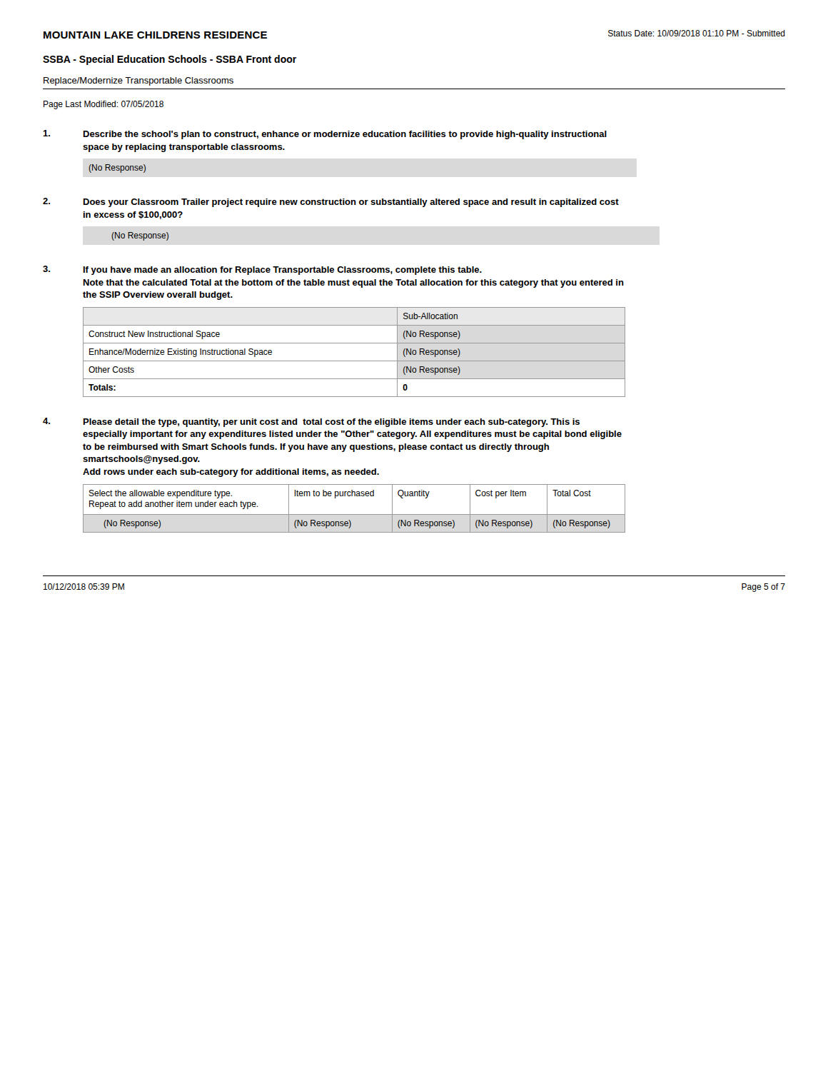MOUNTAIN LAKE CHILDRENS RESIDENCE
Status Date: 10/09/2018 01:10 PM - Submitted
SSBA - Special Education Schools - SSBA Front door
Replace/Modernize Transportable Classrooms
Page Last Modified: 07/05/2018
1.
Describe the school's plan to construct, enhance or modernize education facilities to provide high-quality instructional space by replacing transportable classrooms.
(No Response)
2.
Does your Classroom Trailer project require new construction or substantially altered space and result in capitalized cost in excess of $100,000?
(No Response)
3.
If you have made an allocation for Replace Transportable Classrooms, complete this table.
Note that the calculated Total at the bottom of the table must equal the Total allocation for this category that you entered in the SSIP Overview overall budget.
| | Sub-Allocation |
| --- | --- |
| Construct New Instructional Space | (No Response) |
| Enhance/Modernize Existing Instructional Space | (No Response) |
| Other Costs | (No Response) |
| Totals: | 0 |
4.
Please detail the type, quantity, per unit cost and total cost of the eligible items under each sub-category. This is especially important for any expenditures listed under the "Other" category. All expenditures must be capital bond eligible to be reimbursed with Smart Schools funds. If you have any questions, please contact us directly through smartschools@nysed.gov.
Add rows under each sub-category for additional items, as needed.
| Select the allowable expenditure type. Repeat to add another item under each type. | Item to be purchased | Quantity | Cost per Item | Total Cost |
| --- | --- | --- | --- | --- |
| (No Response) | (No Response) | (No Response) | (No Response) | (No Response) |
10/12/2018 05:39 PM
Page 5 of 7